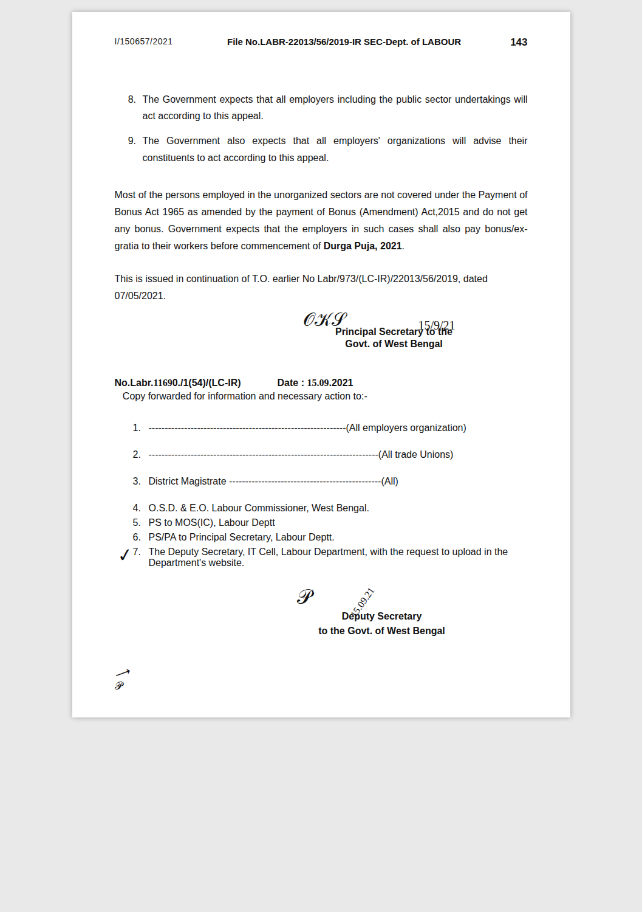I/150657/2021
File No.LABR-22013/56/2019-IR SEC-Dept. of LABOUR
143
The Government expects that all employers including the public sector undertakings will act according to this appeal.
The Government also expects that all employers' organizations will advise their constituents to act according to this appeal.
Most of the persons employed in the unorganized sectors are not covered under the Payment of Bonus Act 1965 as amended by the payment of Bonus (Amendment) Act,2015 and do not get any bonus. Government expects that the employers in such cases shall also pay bonus/ex-gratia to their workers before commencement of Durga Puja, 2021.
This is issued in continuation of T.O. earlier No Labr/973/(LC-IR)/22013/56/2019, dated 07/05/2021.
𝒪𝒦𝒮15/9/21
Principal Secretary to the
Govt. of West Bengal
No.Labr.11690./1(54)/(LC-IR)
Date : 15.09.2021
Copy forwarded for information and necessary action to:-
-------------------------------------------------------------(All employers organization)
-----------------------------------------------------------------------(All trade Unions)
District Magistrate -----------------------------------------------(All)
O.S.D. & E.O. Labour Commissioner, West Bengal.
PS to MOS(IC), Labour Deptt
PS/PA to Principal Secretary, Labour Deptt.
✓The Deputy Secretary, IT Cell, Labour Department, with the request to upload in the Department's website.
𝒫15.09.21
Deputy Secretary
to the Govt. of West Bengal
⟶ 𝒫